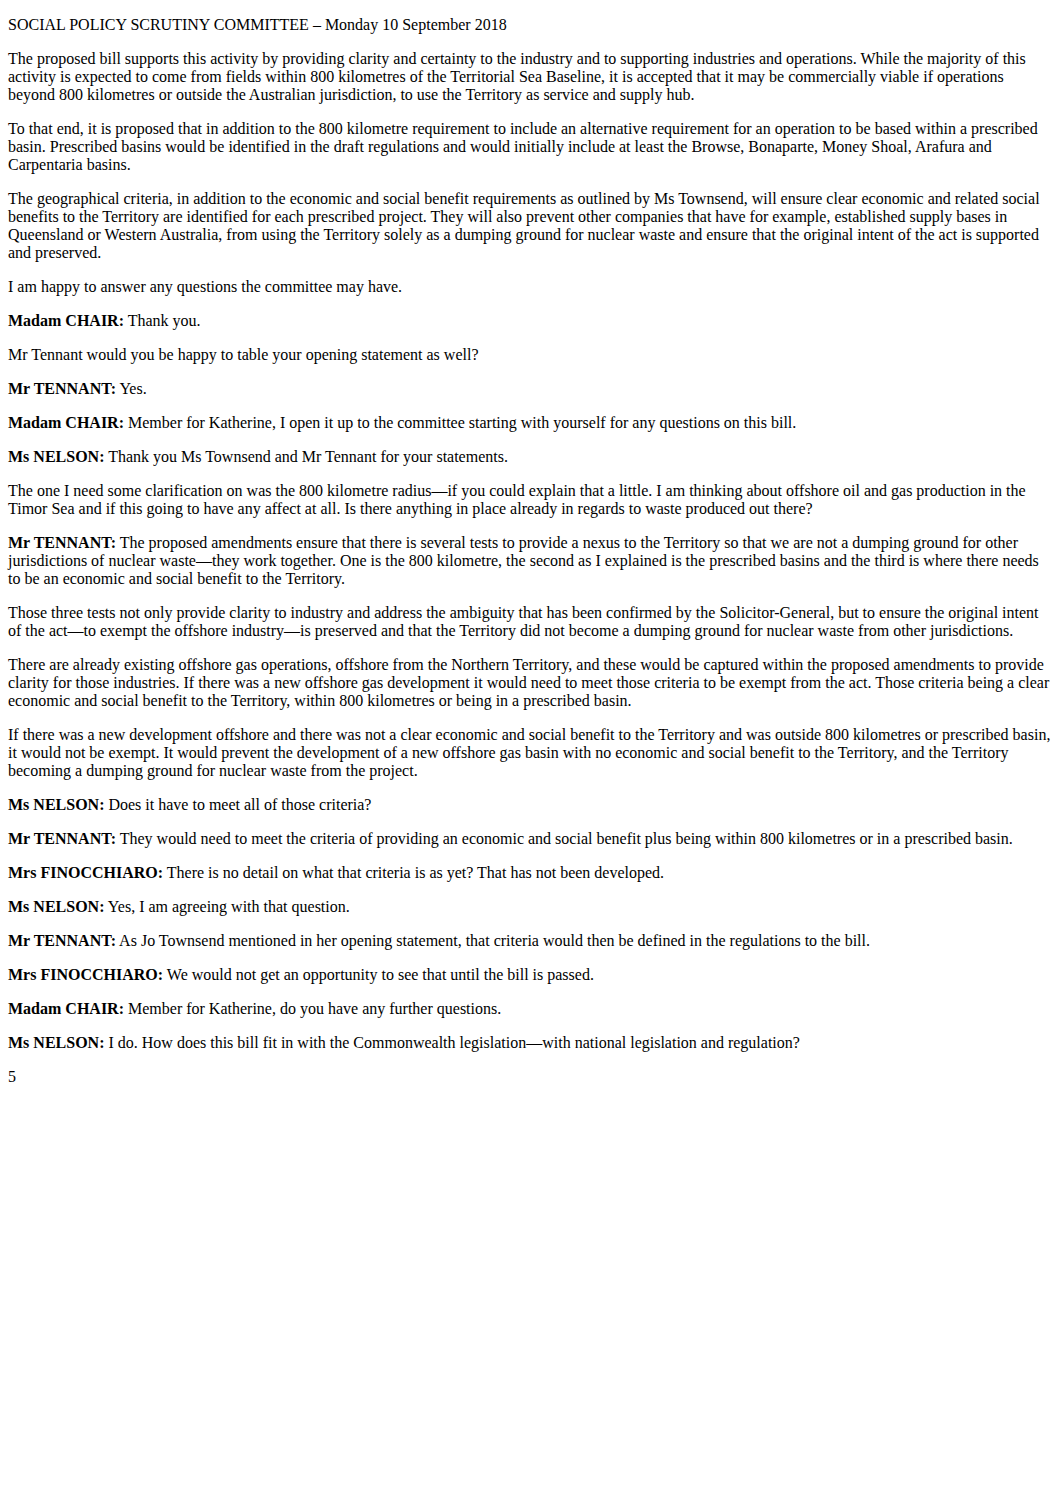SOCIAL POLICY SCRUTINY COMMITTEE – Monday 10 September 2018
The proposed bill supports this activity by providing clarity and certainty to the industry and to supporting industries and operations. While the majority of this activity is expected to come from fields within 800 kilometres of the Territorial Sea Baseline, it is accepted that it may be commercially viable if operations beyond 800 kilometres or outside the Australian jurisdiction, to use the Territory as service and supply hub.
To that end, it is proposed that in addition to the 800 kilometre requirement to include an alternative requirement for an operation to be based within a prescribed basin. Prescribed basins would be identified in the draft regulations and would initially include at least the Browse, Bonaparte, Money Shoal, Arafura and Carpentaria basins.
The geographical criteria, in addition to the economic and social benefit requirements as outlined by Ms Townsend, will ensure clear economic and related social benefits to the Territory are identified for each prescribed project. They will also prevent other companies that have for example, established supply bases in Queensland or Western Australia, from using the Territory solely as a dumping ground for nuclear waste and ensure that the original intent of the act is supported and preserved.
I am happy to answer any questions the committee may have.
Madam CHAIR: Thank you.
Mr Tennant would you be happy to table your opening statement as well?
Mr TENNANT: Yes.
Madam CHAIR: Member for Katherine, I open it up to the committee starting with yourself for any questions on this bill.
Ms NELSON: Thank you Ms Townsend and Mr Tennant for your statements.
The one I need some clarification on was the 800 kilometre radius—if you could explain that a little. I am thinking about offshore oil and gas production in the Timor Sea and if this going to have any affect at all. Is there anything in place already in regards to waste produced out there?
Mr TENNANT: The proposed amendments ensure that there is several tests to provide a nexus to the Territory so that we are not a dumping ground for other jurisdictions of nuclear waste—they work together. One is the 800 kilometre, the second as I explained is the prescribed basins and the third is where there needs to be an economic and social benefit to the Territory.
Those three tests not only provide clarity to industry and address the ambiguity that has been confirmed by the Solicitor-General, but to ensure the original intent of the act—to exempt the offshore industry—is preserved and that the Territory did not become a dumping ground for nuclear waste from other jurisdictions.
There are already existing offshore gas operations, offshore from the Northern Territory, and these would be captured within the proposed amendments to provide clarity for those industries. If there was a new offshore gas development it would need to meet those criteria to be exempt from the act. Those criteria being a clear economic and social benefit to the Territory, within 800 kilometres or being in a prescribed basin.
If there was a new development offshore and there was not a clear economic and social benefit to the Territory and was outside 800 kilometres or prescribed basin, it would not be exempt. It would prevent the development of a new offshore gas basin with no economic and social benefit to the Territory, and the Territory becoming a dumping ground for nuclear waste from the project.
Ms NELSON: Does it have to meet all of those criteria?
Mr TENNANT: They would need to meet the criteria of providing an economic and social benefit plus being within 800 kilometres or in a prescribed basin.
Mrs FINOCCHIARO: There is no detail on what that criteria is as yet? That has not been developed.
Ms NELSON: Yes, I am agreeing with that question.
Mr TENNANT: As Jo Townsend mentioned in her opening statement, that criteria would then be defined in the regulations to the bill.
Mrs FINOCCHIARO: We would not get an opportunity to see that until the bill is passed.
Madam CHAIR: Member for Katherine, do you have any further questions.
Ms NELSON: I do. How does this bill fit in with the Commonwealth legislation—with national legislation and regulation?
5